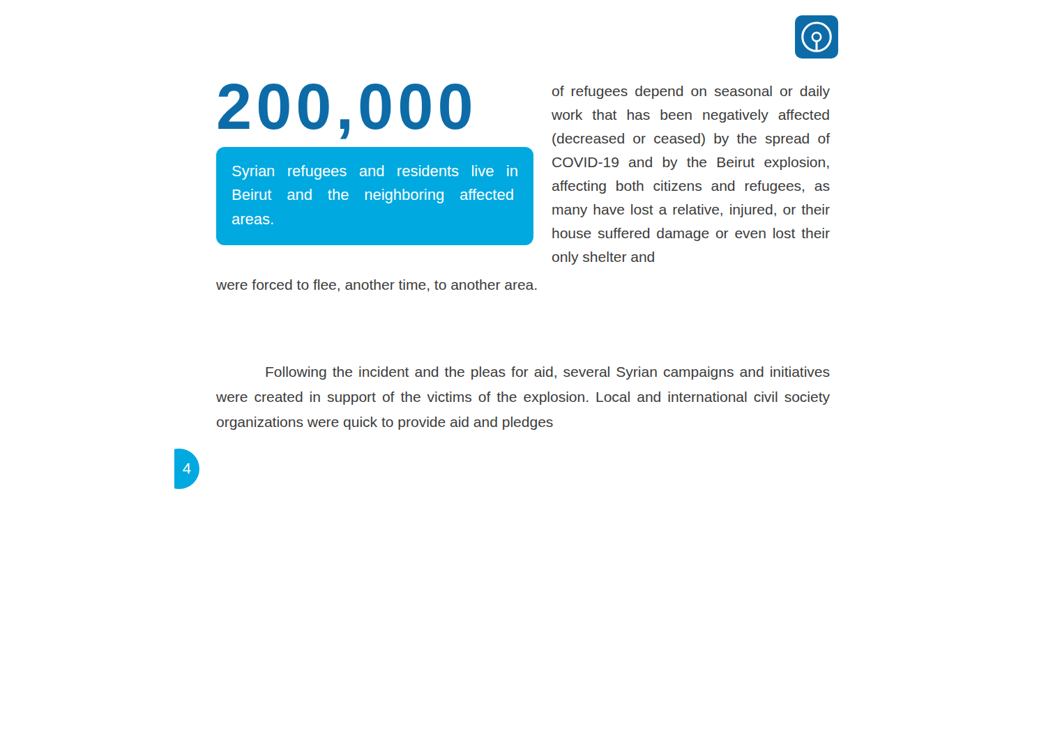200,000
Syrian refugees and residents live in Beirut and the neighboring affected areas.
of refugees depend on seasonal or daily work that has been negatively affected (decreased or ceased) by the spread of COVID-19 and by the Beirut explosion, affecting both citizens and refugees, as many have lost a relative, injured, or their house suffered damage or even lost their only shelter and
were forced to flee, another time, to another area.
Following the incident and the pleas for aid, several Syrian campaigns and initiatives were created in support of the victims of the explosion. Local and international civil society organizations were quick to provide aid and pledges
4